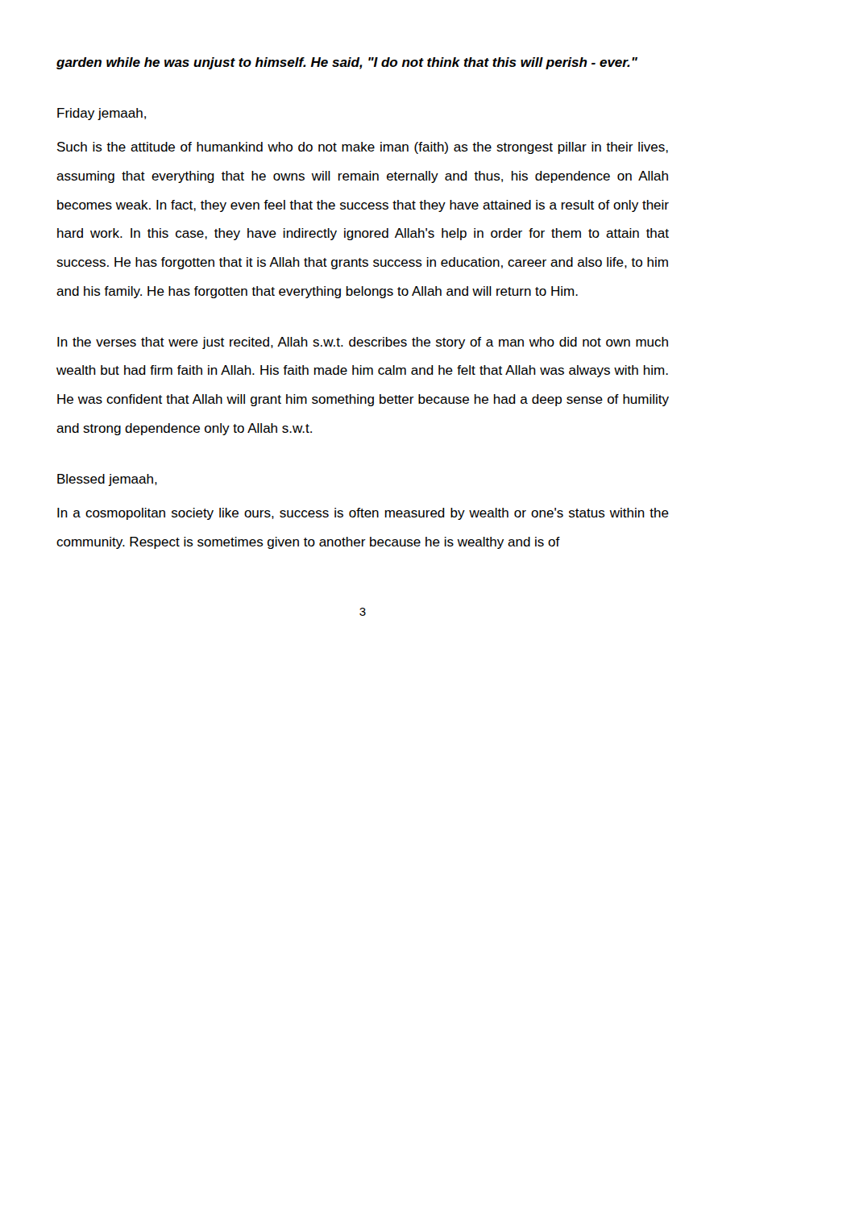garden while he was unjust to himself. He said, "I do not think that this will perish - ever."
Friday jemaah,
Such is the attitude of humankind who do not make iman (faith) as the strongest pillar in their lives, assuming that everything that he owns will remain eternally and thus, his dependence on Allah becomes weak. In fact, they even feel that the success that they have attained is a result of only their hard work. In this case, they have indirectly ignored Allah's help in order for them to attain that success. He has forgotten that it is Allah that grants success in education, career and also life, to him and his family. He has forgotten that everything belongs to Allah and will return to Him.
In the verses that were just recited, Allah s.w.t. describes the story of a man who did not own much wealth but had firm faith in Allah. His faith made him calm and he felt that Allah was always with him. He was confident that Allah will grant him something better because he had a deep sense of humility and strong dependence only to Allah s.w.t.
Blessed jemaah,
In a cosmopolitan society like ours, success is often measured by wealth or one's status within the community. Respect is sometimes given to another because he is wealthy and is of
3